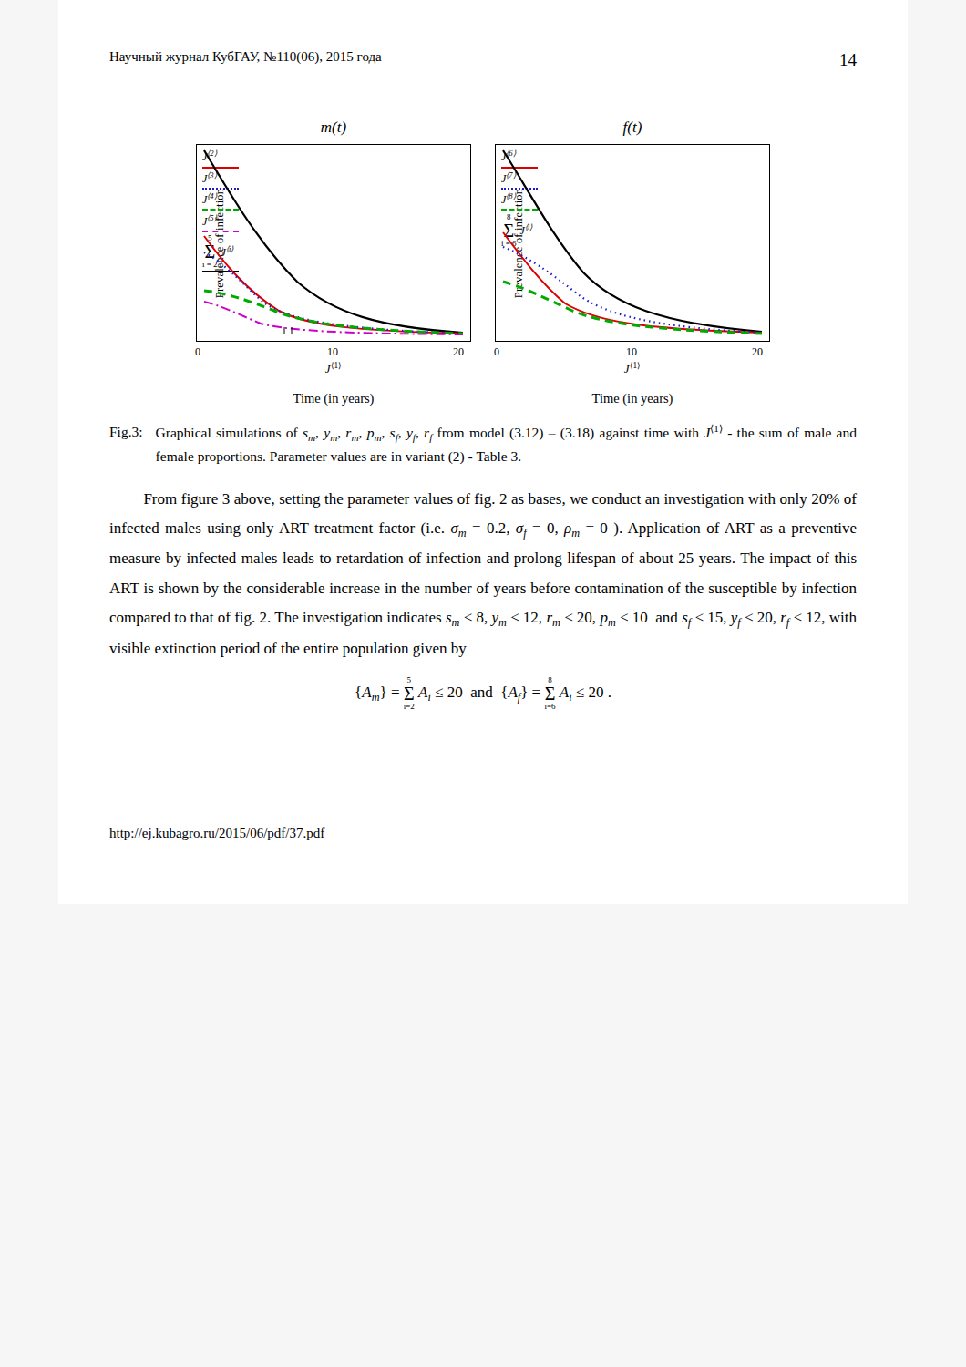Научный журнал КубГАУ, №110(06), 2015 года
14
m(t)
Prevalence of infection
1 0.5 0
J⟨2⟩
J⟨3⟩
J⟨4⟩
J⟨5⟩
5 Σi = 2 J⟨i⟩
01020
J⟨1⟩
Time (in years)
f(t)
Prevalence of infection
1 0.5 0
J⟨6⟩
J⟨7⟩
J⟨8⟩
8 Σi = 6 J⟨i⟩
01020
J⟨1⟩
Time (in years)
Fig.3:
Graphical simulations of sm, ym, rm, pm, sf, yf, rf from model (3.12) – (3.18) against time with J⟨1⟩ - the sum of male and female proportions. Parameter values are in variant (2) - Table 3.
From figure 3 above, setting the parameter values of fig. 2 as bases, we conduct an investigation with only 20% of infected males using only ART treatment factor (i.e. σm = 0.2, σf = 0, ρm = 0 ). Application of ART as a preventive measure by infected males leads to retardation of infection and prolong lifespan of about 25 years. The impact of this ART is shown by the considerable increase in the number of years before contamination of the susceptible by infection compared to that of fig. 2. The investigation indicates sm ≤ 8, ym ≤ 12, rm ≤ 20, pm ≤ 10 and sf ≤ 15, yf ≤ 20, rf ≤ 12, with visible extinction period of the entire population given by
{Am} = 5 Σi=2 Ai ≤ 20 and {Af} = 8 Σi=6 Ai ≤ 20 .
http://ej.kubagro.ru/2015/06/pdf/37.pdf